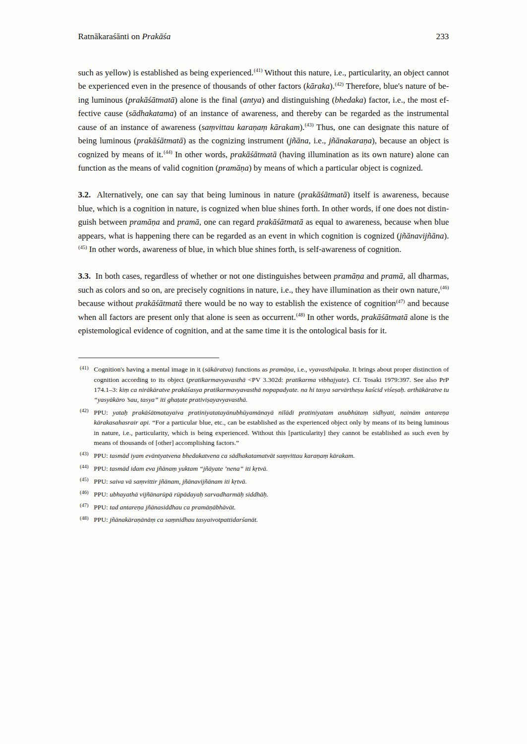Ratnākaraśānti on Prakāśa 233
such as yellow) is established as being experienced.(41) Without this nature, i.e., particularity, an object cannot be experienced even in the presence of thousands of other factors (kāraka).(42) Therefore, blue's nature of being luminous (prakāśātmatā) alone is the final (antya) and distinguishing (bhedaka) factor, i.e., the most effective cause (sādhakatama) of an instance of awareness, and thereby can be regarded as the instrumental cause of an instance of awareness (saṃvittau karaṇaṃ kārakam).(43) Thus, one can designate this nature of being luminous (prakāśātmatā) as the cognizing instrument (jñāna, i.e., jñānakaraṇa), because an object is cognized by means of it.(44) In other words, prakāśātmatā (having illumination as its own nature) alone can function as the means of valid cognition (pramāṇa) by means of which a particular object is cognized.
3.2. Alternatively, one can say that being luminous in nature (prakāśātmatā) itself is awareness, because blue, which is a cognition in nature, is cognized when blue shines forth. In other words, if one does not distinguish between pramāṇa and pramā, one can regard prakāśātmatā as equal to awareness, because when blue appears, what is happening there can be regarded as an event in which cognition is cognized (jñānavijñāna).(45) In other words, awareness of blue, in which blue shines forth, is self-awareness of cognition.
3.3. In both cases, regardless of whether or not one distinguishes between pramāṇa and pramā, all dharmas, such as colors and so on, are precisely cognitions in nature, i.e., they have illumination as their own nature,(46) because without prakāśātmatā there would be no way to establish the existence of cognition(47) and because when all factors are present only that alone is seen as occurrent.(48) In other words, prakāśātmatā alone is the epistemological evidence of cognition, and at the same time it is the ontological basis for it.
(41) Cognition's having a mental image in it (sākāratva) functions as pramāṇa, i.e., vyavasthāpaka. It brings about proper distinction of cognition according to its object (pratikarmavyavasthā <PV 3.302d: pratikarma vibhajyate). Cf. Tosaki 1979:397. See also PrP 174.1–3: kiṃ ca nirākāratve prakāśasya pratikarmavyavasthā nopapadyate. na hi tasya sarvārtheṣu kaścid viśeṣaḥ. arthākāratve tu “yasyākāro ’sau, tasya” iti ghaṭate prativiṣayavyavasthā.
(42) PPU: yataḥ prakāśātmatayaiva pratiniyatatayānubhūyamānayā nīlādi pratiniyatam anubhūtaṃ sidhyati, nainām antareṇa kārakasahasrair api. For a particular blue, etc., can be established as the experienced object only by means of its being luminous in nature, i.e., particularity, which is being experienced. Without this [particularity] they cannot be established as such even by means of thousands of [other] accomplishing factors.
(43) PPU: tasmād iyam evāntyatvena bhedakatvena ca sādhakatamatvāt saṃvittau karaṇaṃ kārakam.
(44) PPU: tasmād idam eva jñānaṃ yuktam “jñāyate ’nena” iti kṛtvā.
(45) PPU: saiva vā saṃvittir jñānam, jñānavijñānam iti kṛtvā.
(46) PPU: ubhayathā vijñānarūpā rūpādayaḥ sarvadharmāḥ siddhāḥ.
(47) PPU: tad antareṇa jñānasiddhau ca pramāṇābhāvāt.
(48) PPU: jñānakāraṇānāṃ ca saṃnidhau tasyaivotpattidarśanāt.